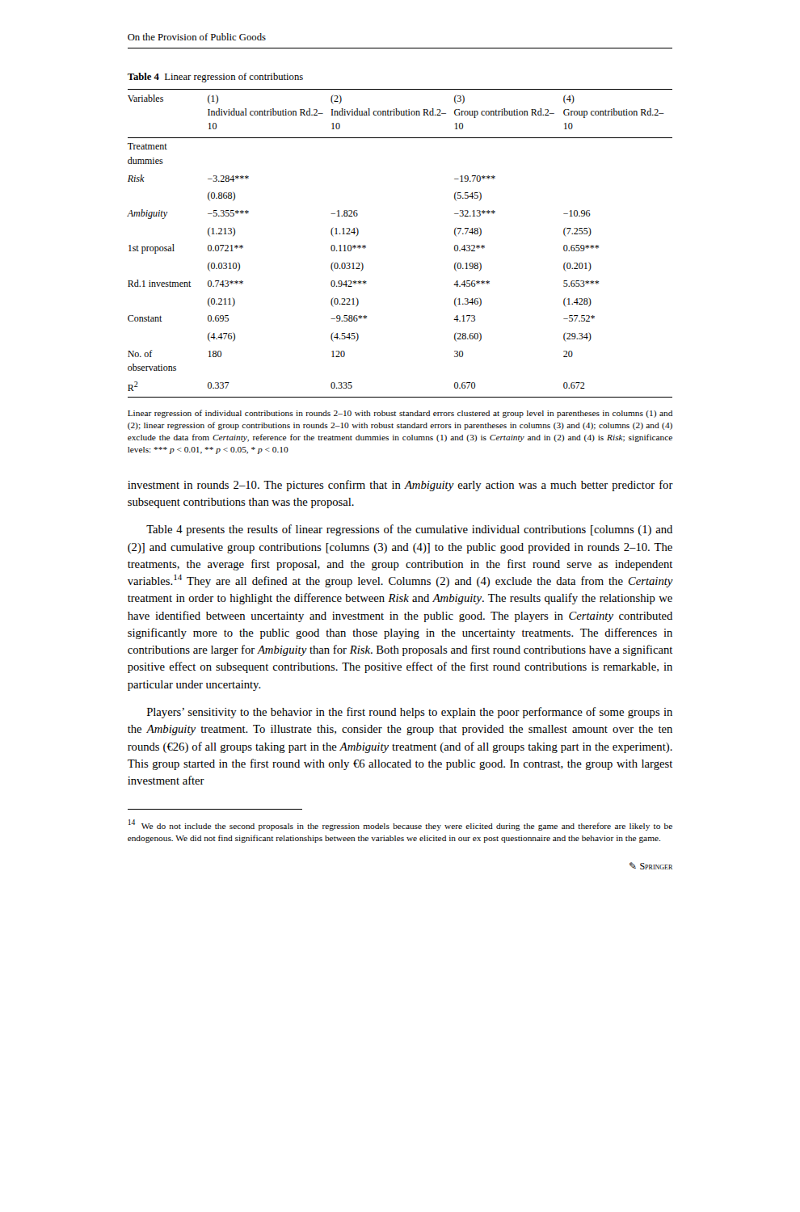On the Provision of Public Goods
Table 4 Linear regression of contributions
| Variables | (1) Individual contribution Rd.2–10 | (2) Individual contribution Rd.2–10 | (3) Group contribution Rd.2–10 | (4) Group contribution Rd.2–10 |
| --- | --- | --- | --- | --- |
| Treatment dummies | | | | |
| Risk | −3.284*** | | −19.70*** | |
| | (0.868) | | (5.545) | |
| Ambiguity | −5.355*** | −1.826 | −32.13*** | −10.96 |
| | (1.213) | (1.124) | (7.748) | (7.255) |
| 1st proposal | 0.0721** | 0.110*** | 0.432** | 0.659*** |
| | (0.0310) | (0.0312) | (0.198) | (0.201) |
| Rd.1 investment | 0.743*** | 0.942*** | 4.456*** | 5.653*** |
| | (0.211) | (0.221) | (1.346) | (1.428) |
| Constant | 0.695 | −9.586** | 4.173 | −57.52* |
| | (4.476) | (4.545) | (28.60) | (29.34) |
| No. of observations | 180 | 120 | 30 | 20 |
| R 2 | 0.337 | 0.335 | 0.670 | 0.672 |
Linear regression of individual contributions in rounds 2–10 with robust standard errors clustered at group level in parentheses in columns (1) and (2); linear regression of group contributions in rounds 2–10 with robust standard errors in parentheses in columns (3) and (4); columns (2) and (4) exclude the data from Certainty, reference for the treatment dummies in columns (1) and (3) is Certainty and in (2) and (4) is Risk; significance levels: *** p < 0.01, ** p < 0.05, * p < 0.10
investment in rounds 2–10. The pictures confirm that in Ambiguity early action was a much better predictor for subsequent contributions than was the proposal.
Table 4 presents the results of linear regressions of the cumulative individual contributions [columns (1) and (2)] and cumulative group contributions [columns (3) and (4)] to the public good provided in rounds 2–10. The treatments, the average first proposal, and the group contribution in the first round serve as independent variables.14 They are all defined at the group level. Columns (2) and (4) exclude the data from the Certainty treatment in order to highlight the difference between Risk and Ambiguity. The results qualify the relationship we have identified between uncertainty and investment in the public good. The players in Certainty contributed significantly more to the public good than those playing in the uncertainty treatments. The differences in contributions are larger for Ambiguity than for Risk. Both proposals and first round contributions have a significant positive effect on subsequent contributions. The positive effect of the first round contributions is remarkable, in particular under uncertainty.
Players’ sensitivity to the behavior in the first round helps to explain the poor performance of some groups in the Ambiguity treatment. To illustrate this, consider the group that provided the smallest amount over the ten rounds (€26) of all groups taking part in the Ambiguity treatment (and of all groups taking part in the experiment). This group started in the first round with only €6 allocated to the public good. In contrast, the group with largest investment after
14 We do not include the second proposals in the regression models because they were elicited during the game and therefore are likely to be endogenous. We did not find significant relationships between the variables we elicited in our ex post questionnaire and the behavior in the game.
✎ Springer